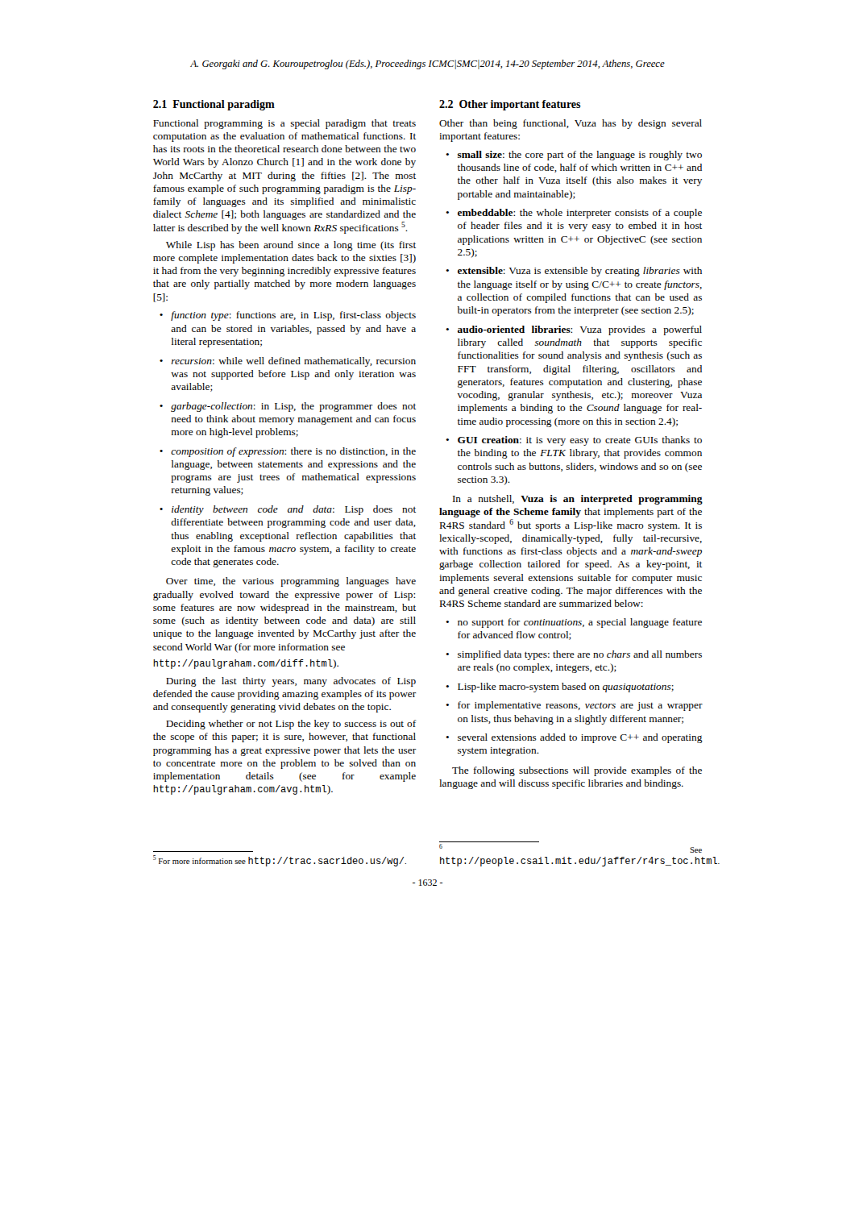A. Georgaki and G. Kouroupetroglou (Eds.), Proceedings ICMC|SMC|2014, 14-20 September 2014, Athens, Greece
2.1 Functional paradigm
Functional programming is a special paradigm that treats computation as the evaluation of mathematical functions. It has its roots in the theoretical research done between the two World Wars by Alonzo Church [1] and in the work done by John McCarthy at MIT during the fifties [2]. The most famous example of such programming paradigm is the Lisp-family of languages and its simplified and minimalistic dialect Scheme [4]; both languages are standardized and the latter is described by the well known RxRS specifications 5.
While Lisp has been around since a long time (its first more complete implementation dates back to the sixties [3]) it had from the very beginning incredibly expressive features that are only partially matched by more modern languages [5]:
function type: functions are, in Lisp, first-class objects and can be stored in variables, passed by and have a literal representation;
recursion: while well defined mathematically, recursion was not supported before Lisp and only iteration was available;
garbage-collection: in Lisp, the programmer does not need to think about memory management and can focus more on high-level problems;
composition of expression: there is no distinction, in the language, between statements and expressions and the programs are just trees of mathematical expressions returning values;
identity between code and data: Lisp does not differentiate between programming code and user data, thus enabling exceptional reflection capabilities that exploit in the famous macro system, a facility to create code that generates code.
Over time, the various programming languages have gradually evolved toward the expressive power of Lisp: some features are now widespread in the mainstream, but some (such as identity between code and data) are still unique to the language invented by McCarthy just after the second World War (for more information see
http://paulgraham.com/diff.html).
During the last thirty years, many advocates of Lisp defended the cause providing amazing examples of its power and consequently generating vivid debates on the topic.
Deciding whether or not Lisp the key to success is out of the scope of this paper; it is sure, however, that functional programming has a great expressive power that lets the user to concentrate more on the problem to be solved than on implementation details (see for example http://paulgraham.com/avg.html).
5 For more information see http://trac.sacrideo.us/wg/.
2.2 Other important features
Other than being functional, Vuza has by design several important features:
small size: the core part of the language is roughly two thousands line of code, half of which written in C++ and the other half in Vuza itself (this also makes it very portable and maintainable);
embeddable: the whole interpreter consists of a couple of header files and it is very easy to embed it in host applications written in C++ or ObjectiveC (see section 2.5);
extensible: Vuza is extensible by creating libraries with the language itself or by using C/C++ to create functors, a collection of compiled functions that can be used as built-in operators from the interpreter (see section 2.5);
audio-oriented libraries: Vuza provides a powerful library called soundmath that supports specific functionalities for sound analysis and synthesis (such as FFT transform, digital filtering, oscillators and generators, features computation and clustering, phase vocoding, granular synthesis, etc.); moreover Vuza implements a binding to the Csound language for real-time audio processing (more on this in section 2.4);
GUI creation: it is very easy to create GUIs thanks to the binding to the FLTK library, that provides common controls such as buttons, sliders, windows and so on (see section 3.3).
In a nutshell, Vuza is an interpreted programming language of the Scheme family that implements part of the R4RS standard 6 but sports a Lisp-like macro system. It is lexically-scoped, dinamically-typed, fully tail-recursive, with functions as first-class objects and a mark-and-sweep garbage collection tailored for speed. As a key-point, it implements several extensions suitable for computer music and general creative coding. The major differences with the R4RS Scheme standard are summarized below:
no support for continuations, a special language feature for advanced flow control;
simplified data types: there are no chars and all numbers are reals (no complex, integers, etc.);
Lisp-like macro-system based on quasiquotations;
for implementative reasons, vectors are just a wrapper on lists, thus behaving in a slightly different manner;
several extensions added to improve C++ and operating system integration.
The following subsections will provide examples of the language and will discuss specific libraries and bindings.
6 See http://people.csail.mit.edu/jaffer/r4rs_toc.html.
- 1632 -